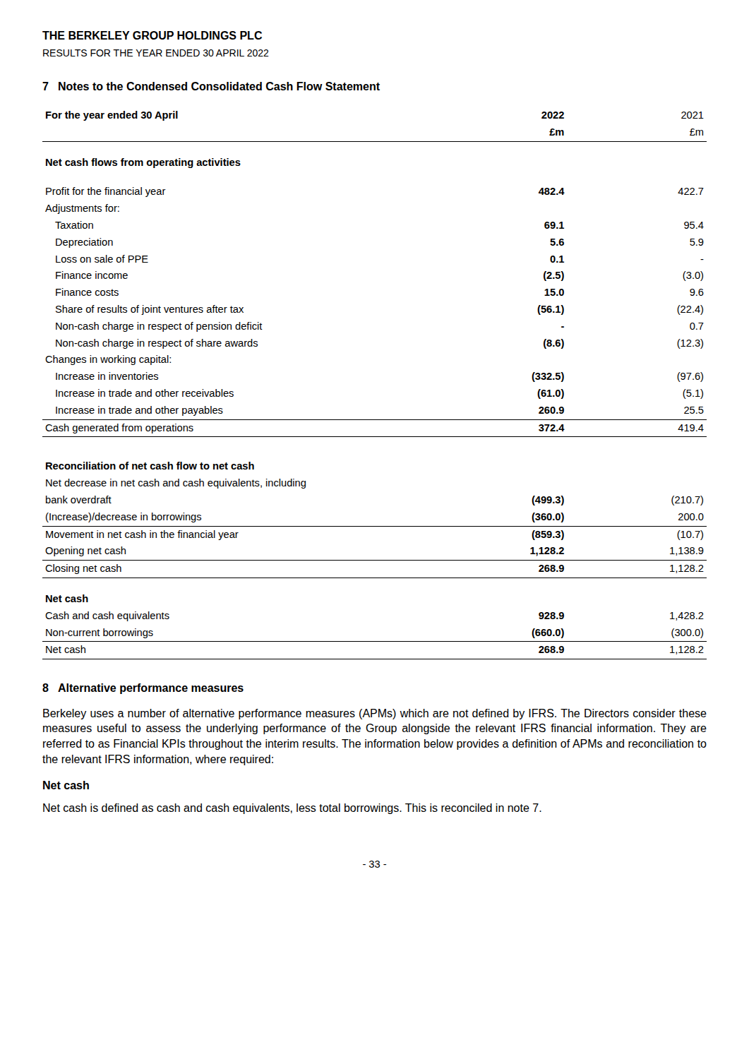THE BERKELEY GROUP HOLDINGS PLC
RESULTS FOR THE YEAR ENDED 30 APRIL 2022
7 Notes to the Condensed Consolidated Cash Flow Statement
| For the year ended 30 April | 2022 | 2021 |
| | £m | £m |
| Net cash flows from operating activities | | |
| Profit for the financial year | 482.4 | 422.7 |
| Adjustments for: | | |
| Taxation | 69.1 | 95.4 |
| Depreciation | 5.6 | 5.9 |
| Loss on sale of PPE | 0.1 | - |
| Finance income | (2.5) | (3.0) |
| Finance costs | 15.0 | 9.6 |
| Share of results of joint ventures after tax | (56.1) | (22.4) |
| Non-cash charge in respect of pension deficit | - | 0.7 |
| Non-cash charge in respect of share awards | (8.6) | (12.3) |
| Changes in working capital: | | |
| Increase in inventories | (332.5) | (97.6) |
| Increase in trade and other receivables | (61.0) | (5.1) |
| Increase in trade and other payables | 260.9 | 25.5 |
| Cash generated from operations | 372.4 | 419.4 |
| Reconciliation of net cash flow to net cash | | |
| Net decrease in net cash and cash equivalents, including | | |
| bank overdraft | (499.3) | (210.7) |
| (Increase)/decrease in borrowings | (360.0) | 200.0 |
| Movement in net cash in the financial year | (859.3) | (10.7) |
| Opening net cash | 1,128.2 | 1,138.9 |
| Closing net cash | 268.9 | 1,128.2 |
| Net cash | | |
| Cash and cash equivalents | 928.9 | 1,428.2 |
| Non-current borrowings | (660.0) | (300.0) |
| Net cash | 268.9 | 1,128.2 |
8 Alternative performance measures
Berkeley uses a number of alternative performance measures (APMs) which are not defined by IFRS. The Directors consider these measures useful to assess the underlying performance of the Group alongside the relevant IFRS financial information. They are referred to as Financial KPIs throughout the interim results. The information below provides a definition of APMs and reconciliation to the relevant IFRS information, where required:
Net cash
Net cash is defined as cash and cash equivalents, less total borrowings. This is reconciled in note 7.
- 33 -